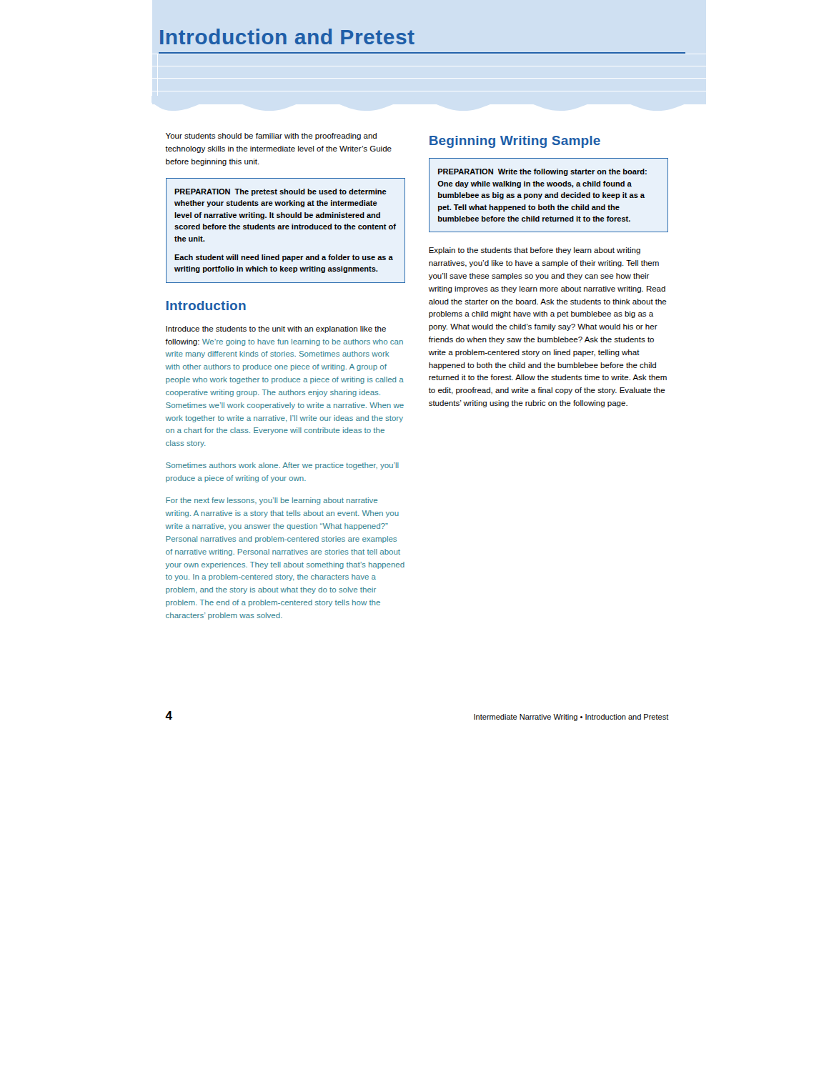Introduction and Pretest
Your students should be familiar with the proofreading and technology skills in the intermediate level of the Writer’s Guide before beginning this unit.
PREPARATION The pretest should be used to determine whether your students are working at the intermediate level of narrative writing. It should be administered and scored before the students are introduced to the content of the unit.
Each student will need lined paper and a folder to use as a writing portfolio in which to keep writing assignments.
Introduction
Introduce the students to the unit with an explanation like the following: We’re going to have fun learning to be authors who can write many different kinds of stories. Sometimes authors work with other authors to produce one piece of writing. A group of people who work together to produce a piece of writing is called a cooperative writing group. The authors enjoy sharing ideas. Sometimes we’ll work cooperatively to write a narrative. When we work together to write a narrative, I’ll write our ideas and the story on a chart for the class. Everyone will contribute ideas to the class story.
Sometimes authors work alone. After we practice together, you’ll produce a piece of writing of your own.
For the next few lessons, you’ll be learning about narrative writing. A narrative is a story that tells about an event. When you write a narrative, you answer the question “What happened?” Personal narratives and problem-centered stories are examples of narrative writing. Personal narratives are stories that tell about your own experiences. They tell about something that’s happened to you. In a problem-centered story, the characters have a problem, and the story is about what they do to solve their problem. The end of a problem-centered story tells how the characters’ problem was solved.
Beginning Writing Sample
PREPARATION Write the following starter on the board: One day while walking in the woods, a child found a bumblebee as big as a pony and decided to keep it as a pet. Tell what happened to both the child and the bumblebee before the child returned it to the forest.
Explain to the students that before they learn about writing narratives, you’d like to have a sample of their writing. Tell them you’ll save these samples so you and they can see how their writing improves as they learn more about narrative writing. Read aloud the starter on the board. Ask the students to think about the problems a child might have with a pet bumblebee as big as a pony. What would the child’s family say? What would his or her friends do when they saw the bumblebee? Ask the students to write a problem-centered story on lined paper, telling what happened to both the child and the bumblebee before the child returned it to the forest. Allow the students time to write. Ask them to edit, proofread, and write a final copy of the story. Evaluate the students’ writing using the rubric on the following page.
4
Intermediate Narrative Writing • Introduction and Pretest